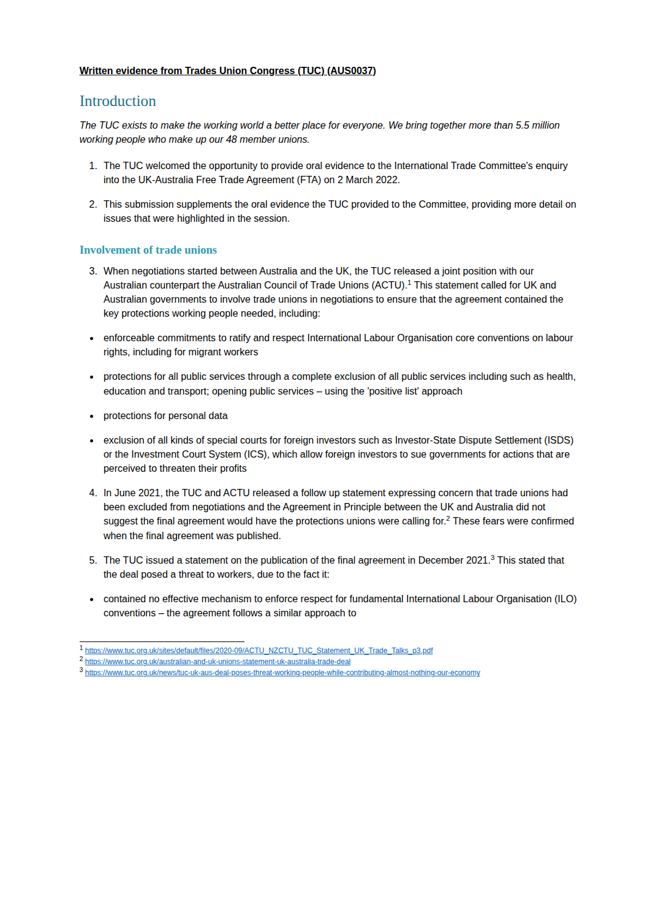Written evidence from Trades Union Congress (TUC) (AUS0037)
Introduction
The TUC exists to make the working world a better place for everyone. We bring together more than 5.5 million working people who make up our 48 member unions.
The TUC welcomed the opportunity to provide oral evidence to the International Trade Committee's enquiry into the UK-Australia Free Trade Agreement (FTA) on 2 March 2022.
This submission supplements the oral evidence the TUC provided to the Committee, providing more detail on issues that were highlighted in the session.
Involvement of trade unions
When negotiations started between Australia and the UK, the TUC released a joint position with our Australian counterpart the Australian Council of Trade Unions (ACTU).1 This statement called for UK and Australian governments to involve trade unions in negotiations to ensure that the agreement contained the key protections working people needed, including:
enforceable commitments to ratify and respect International Labour Organisation core conventions on labour rights, including for migrant workers
protections for all public services through a complete exclusion of all public services including such as health, education and transport; opening public services – using the 'positive list' approach
protections for personal data
exclusion of all kinds of special courts for foreign investors such as Investor-State Dispute Settlement (ISDS) or the Investment Court System (ICS), which allow foreign investors to sue governments for actions that are perceived to threaten their profits
In June 2021, the TUC and ACTU released a follow up statement expressing concern that trade unions had been excluded from negotiations and the Agreement in Principle between the UK and Australia did not suggest the final agreement would have the protections unions were calling for.2 These fears were confirmed when the final agreement was published.
The TUC issued a statement on the publication of the final agreement in December 2021.3 This stated that the deal posed a threat to workers, due to the fact it:
contained no effective mechanism to enforce respect for fundamental International Labour Organisation (ILO) conventions – the agreement follows a similar approach to
1 https://www.tuc.org.uk/sites/default/files/2020-09/ACTU_NZCTU_TUC_Statement_UK_Trade_Talks_p3.pdf
2 https://www.tuc.org.uk/australian-and-uk-unions-statement-uk-australia-trade-deal
3 https://www.tuc.org.uk/news/tuc-uk-aus-deal-poses-threat-working-people-while-contributing-almost-nothing-our-economy